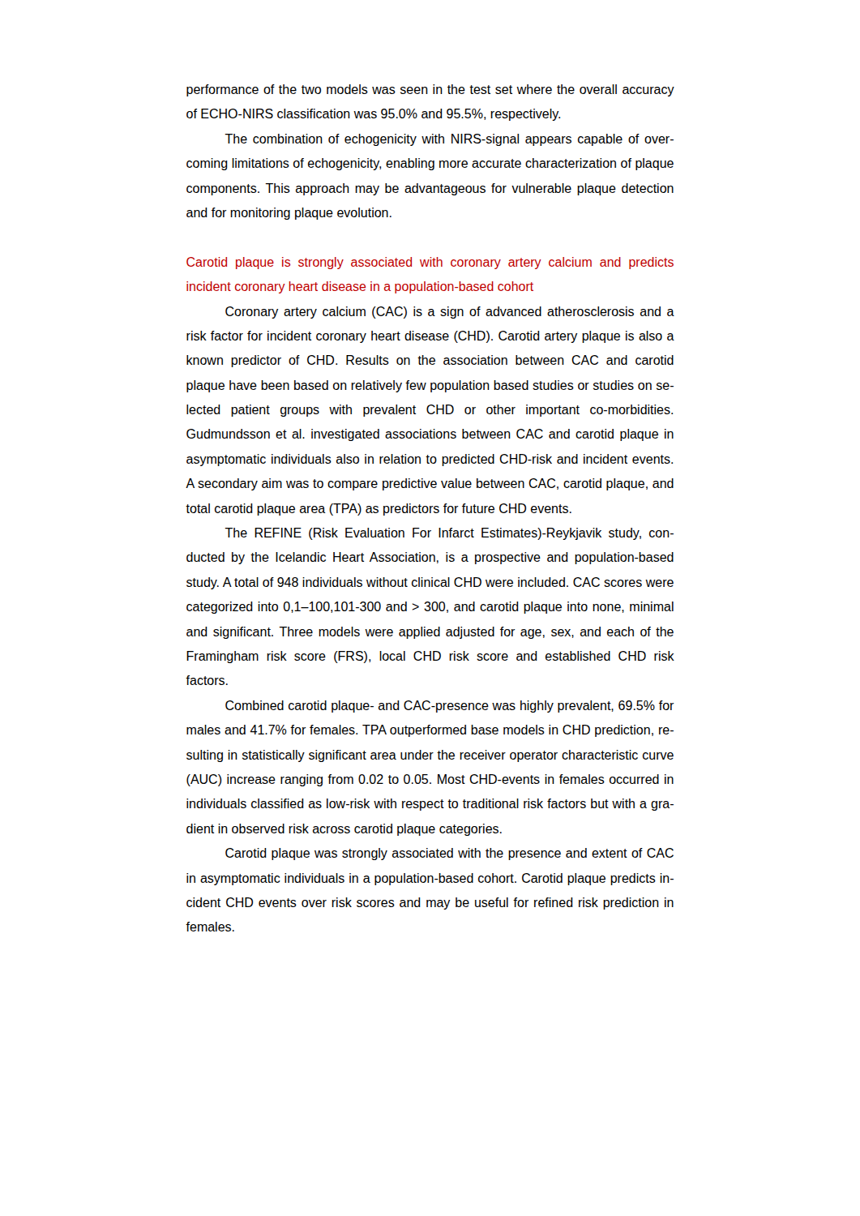performance of the two models was seen in the test set where the overall accuracy of ECHO-NIRS classification was 95.0% and 95.5%, respectively.
The combination of echogenicity with NIRS-signal appears capable of overcoming limitations of echogenicity, enabling more accurate characterization of plaque components. This approach may be advantageous for vulnerable plaque detection and for monitoring plaque evolution.
Carotid plaque is strongly associated with coronary artery calcium and predicts incident coronary heart disease in a population-based cohort
Coronary artery calcium (CAC) is a sign of advanced atherosclerosis and a risk factor for incident coronary heart disease (CHD). Carotid artery plaque is also a known predictor of CHD. Results on the association between CAC and carotid plaque have been based on relatively few population based studies or studies on selected patient groups with prevalent CHD or other important co-morbidities. Gudmundsson et al. investigated associations between CAC and carotid plaque in asymptomatic individuals also in relation to predicted CHD-risk and incident events. A secondary aim was to compare predictive value between CAC, carotid plaque, and total carotid plaque area (TPA) as predictors for future CHD events.
The REFINE (Risk Evaluation For Infarct Estimates)-Reykjavik study, conducted by the Icelandic Heart Association, is a prospective and population-based study. A total of 948 individuals without clinical CHD were included. CAC scores were categorized into 0,1–100,101-300 and > 300, and carotid plaque into none, minimal and significant. Three models were applied adjusted for age, sex, and each of the Framingham risk score (FRS), local CHD risk score and established CHD risk factors.
Combined carotid plaque- and CAC-presence was highly prevalent, 69.5% for males and 41.7% for females. TPA outperformed base models in CHD prediction, resulting in statistically significant area under the receiver operator characteristic curve (AUC) increase ranging from 0.02 to 0.05. Most CHD-events in females occurred in individuals classified as low-risk with respect to traditional risk factors but with a gradient in observed risk across carotid plaque categories.
Carotid plaque was strongly associated with the presence and extent of CAC in asymptomatic individuals in a population-based cohort. Carotid plaque predicts incident CHD events over risk scores and may be useful for refined risk prediction in females.